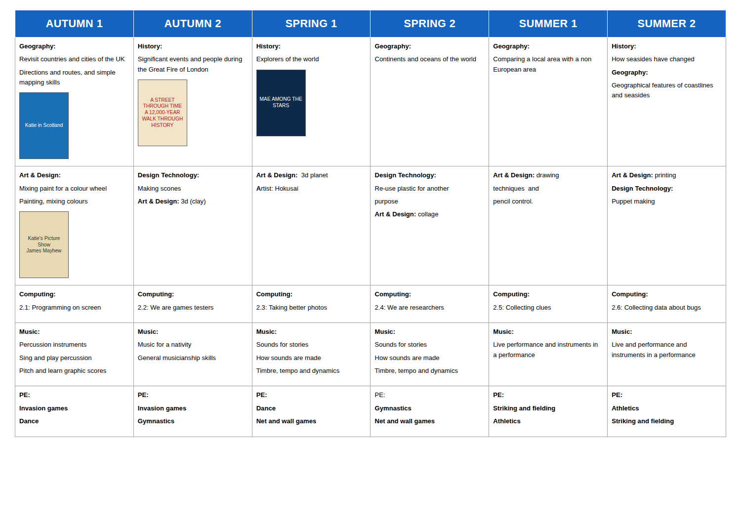| AUTUMN 1 | AUTUMN 2 | SPRING 1 | SPRING 2 | SUMMER 1 | SUMMER 2 |
| --- | --- | --- | --- | --- | --- |
| Geography: Revisit countries and cities of the UK Directions and routes, and simple mapping skills Katie in Scotland | History: Significant events and people during the Great Fire of London A STREET THROUGH TIME A 12,000-YEAR WALK THROUGH HISTORY | History: Explorers of the world MAE AMONG THE STARS | Geography: Continents and oceans of the world | Geography: Comparing a local area with a non European area | History: How seasides have changed Geography: Geographical features of coastlines and seasides |
| Art & Design: Mixing paint for a colour wheel Painting, mixing colours Katie's Picture Show James Mayhew | Design Technology: Making scones Art & Design: 3d (clay) | Art & Design: 3d planet A rtist: Hokusai | Design Technology: Re-use plastic for another purpose Art & Design: collage | Art & Design: drawing techniques and pencil control. | Art & Design: printing Design Technology: Puppet making |
| Computing: 2.1: Programming on screen | Computing: 2.2: We are games testers | Computing: 2.3: Taking better photos | Computing: 2.4: We are researchers | Computing: 2.5: Collecting clues | Computing: 2.6: Collecting data about bugs |
| Music: Percussion instruments Sing and play percussion Pitch and learn graphic scores | Music: Music for a nativity General musicianship skills | Music: Sounds for stories How sounds are made Timbre, tempo and dynamics | Music: Sounds for stories How sounds are made Timbre, tempo and dynamics | Music: Live performance and instruments in a performance | Music: Live and performance and instruments in a performance |
| PE: Invasion games Dance | PE: Invasion games Gymnastics | PE: Dance Net and wall games | PE: Gymnastics Net and wall games | PE: Striking and fielding Athletics | PE: Athletics Striking and fielding |